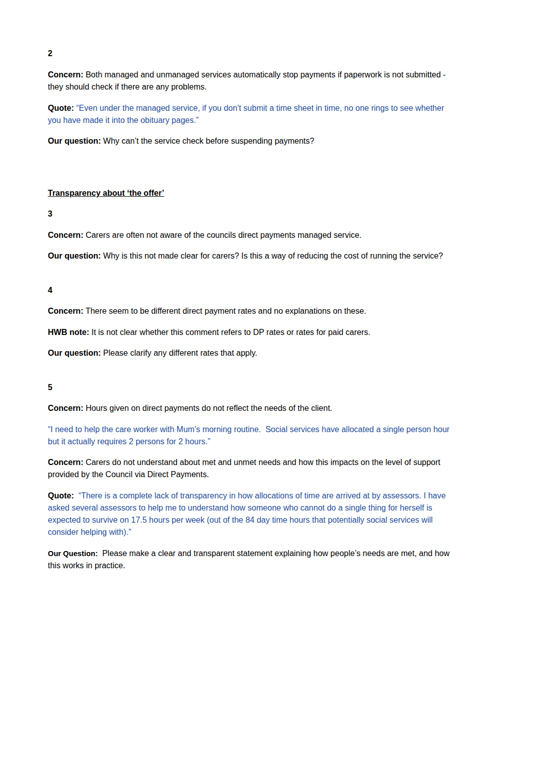2
Concern: Both managed and unmanaged services automatically stop payments if paperwork is not submitted - they should check if there are any problems.
Quote: “Even under the managed service, if you don't submit a time sheet in time, no one rings to see whether you have made it into the obituary pages.”
Our question: Why can’t the service check before suspending payments?
Transparency about ‘the offer’
3
Concern: Carers are often not aware of the councils direct payments managed service.
Our question: Why is this not made clear for carers? Is this a way of reducing the cost of running the service?
4
Concern: There seem to be different direct payment rates and no explanations on these.
HWB note: It is not clear whether this comment refers to DP rates or rates for paid carers.
Our question: Please clarify any different rates that apply.
5
Concern: Hours given on direct payments do not reflect the needs of the client.
“I need to help the care worker with Mum's morning routine. Social services have allocated a single person hour but it actually requires 2 persons for 2 hours.”
Concern: Carers do not understand about met and unmet needs and how this impacts on the level of support provided by the Council via Direct Payments.
Quote: “There is a complete lack of transparency in how allocations of time are arrived at by assessors. I have asked several assessors to help me to understand how someone who cannot do a single thing for herself is expected to survive on 17.5 hours per week (out of the 84 day time hours that potentially social services will consider helping with).”
Our Question: Please make a clear and transparent statement explaining how people’s needs are met, and how this works in practice.